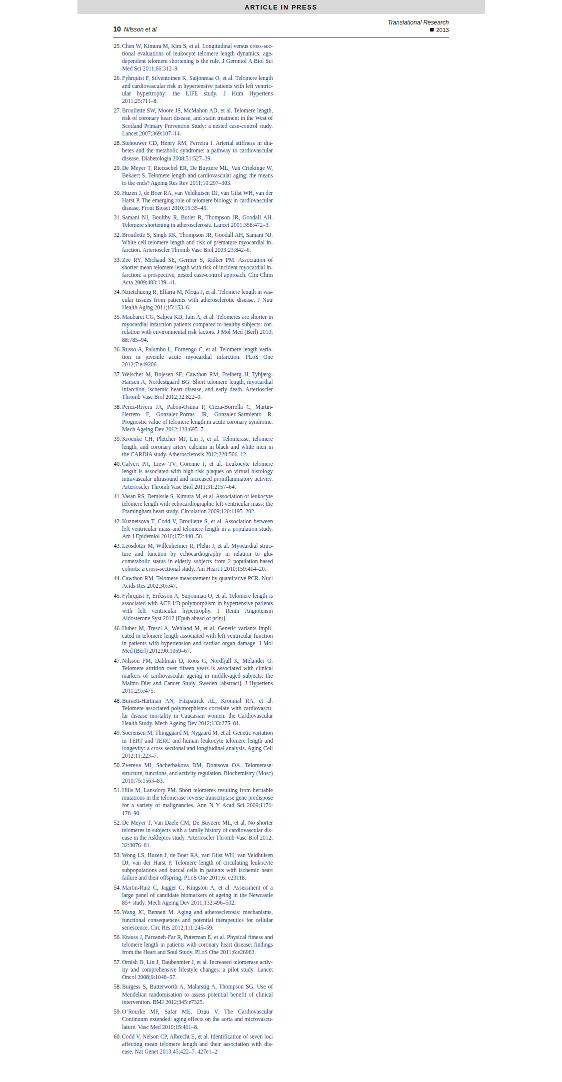ARTICLE IN PRESS
10 Nilsson et al
Translational Research
2013
Chen W, Kimura M, Kim S, et al. Longitudinal versus cross-sectional evaluations of leukocyte telomere length dynamics: age-dependent telomere shortening is the rule. J Gerontol A Biol Sci Med Sci 2011;66:312–9.
Fyhrquist F, Silventoinen K, Saijonmaa O, et al. Telomere length and cardiovascular risk in hypertensive patients with left ventricular hypertrophy: the LIFE study. J Hum Hypertens 2011;25:711–8.
Brouilette SW, Moore JS, McMahon AD, et al. Telomere length, risk of coronary heart disease, and statin treatment in the West of Scotland Primary Prevention Study: a nested case-control study. Lancet 2007;369:107–14.
Stehouwer CD, Henry RM, Ferreira I. Arterial stiffness in diabetes and the metabolic syndrome: a pathway to cardiovascular disease. Diabetologia 2008;51:527–39.
De Meyer T, Rietzschel ER, De Buyzere ML, Van Criekinge W, Bekaert S. Telomere length and cardiovascular aging: the means to the ends? Ageing Res Rev 2011;10:297–303.
Huzen J, de Boer RA, van Veldhuisen DJ, van Gilst WH, van der Harst P. The emerging role of telomere biology in cardiovascular disease. Front Biosci 2010;15:35–45.
Samani NJ, Boultby R, Butler R, Thompson JR, Goodall AH. Telomere shortening in atherosclerosis. Lancet 2001;358:472–3.
Brouilette S, Singh RK, Thompson JR, Goodall AH, Samani NJ. White cell telomere length and risk of premature myocardial infarction. Arterioscler Thromb Vasc Biol 2003;23:842–6.
Zee RY, Michaud SE, Germer S, Ridker PM. Association of shorter mean telomere length with risk of incident myocardial infarction: a prospective, nested case-control approach. Clin Chim Acta 2009;403:139–41.
Nzietchueng R, Elfarra M, Nloga J, et al. Telomere length in vascular tissues from patients with atherosclerotic disease. J Nutr Health Aging 2011;15:153–6.
Maubaret CG, Salpea KD, Jain A, et al. Telomeres are shorter in myocardial infarction patients compared to healthy subjects: correlation with environmental risk factors. J Mol Med (Berl) 2010; 88:785–94.
Russo A, Palumbo L, Fornengo C, et al. Telomere length variation in juvenile acute myocardial infarction. PLoS One 2012;7:e49206.
Weischer M, Bojesen SE, Cawthon RM, Freiberg JJ, Tybjærg-Hansen A, Nordestgaard BG. Short telomere length, myocardial infarction, ischemic heart disease, and early death. Arterioscler Thromb Vasc Biol 2012;32:822–9.
Perez-Rivera JA, Pabon-Osuna P, Cieza-Borrella C, Martin-Herrero F, Gonzalez-Porras JR, Gonzalez-Sarmiento R. Prognostic value of telomere length in acute coronary syndrome. Mech Ageing Dev 2012;133:695–7.
Kroenke CH, Pletcher MJ, Lin J, et al. Telomerase, telomere length, and coronary artery calcium in black and white men in the CARDIA study. Atherosclerosis 2012;220:506–12.
Calvert PA, Liew TV, Gorenne I, et al. Leukocyte telomere length is associated with high-risk plaques on virtual histology intravascular ultrasound and increased proinflammatory activity. Arterioscler Thromb Vasc Biol 2011;31:2157–64.
Vasan RS, Demissie S, Kimura M, et al. Association of leukocyte telomere length with echocardiographic left ventricular mass: the Framingham heart study. Circulation 2009;120:1195–202.
Kuznetsova T, Codd V, Brouilette S, et al. Association between left ventricular mass and telomere length in a population study. Am J Epidemiol 2010;172:440–50.
Leosdottir M, Willenheimer R, Plehn J, et al. Myocardial structure and function by echocardiography in relation to glucometabolic status in elderly subjects from 2 population-based cohorts: a cross-sectional study. Am Heart J 2010;159:414–20.
Cawthon RM. Telomere measurement by quantitative PCR. Nucl Acids Res 2002;30:e47.
Fyhrquist F, Eriksson A, Saijonmaa O, et al. Telomere length is associated with ACE I/D polymorphism in hypertensive patients with left ventricular hypertrophy. J Renin Angiotensin Aldosterone Syst 2012 [Epub ahead of print].
Huber M, Treszl A, Wehland M, et al. Genetic variants implicated in telomere length associated with left ventricular function in patients with hypertension and cardiac organ damage. J Mol Med (Berl) 2012;90:1059–67.
Nilsson PM, Dahlman D, Roos G, Nordfjäll K, Melander O. Telomere attrition over fifteen years is associated with clinical markers of cardiovascular ageing in middle-aged subjects: the Malmo Diet and Cancer Study, Sweden [abstract]. J Hypertens 2011;29:e475.
Burnett-Hartman AN, Fitzpatrick AL, Kronmal RA, et al. Telomere-associated polymorphisms correlate with cardiovascular disease mortality in Caucasian women: the Cardiovascular Health Study. Mech Ageing Dev 2012;133:275–81.
Soerensen M, Thinggaard M, Nygaard M, et al. Genetic variation in TERT and TERC and human leukocyte telomere length and longevity: a cross-sectional and longitudinal analysis. Aging Cell 2012;11:223–7.
Zvereva MI, Shcherbakova DM, Dontsova OA. Telomerase: structure, functions, and activity regulation. Biochemistry (Mosc) 2010;75:1563–83.
Hills M, Lansdorp PM. Short telomeres resulting from heritable mutations in the telomerase reverse transcriptase gene predispose for a variety of malignancies. Ann N Y Acad Sci 2009;1176: 178–90.
De Meyer T, Van Daele CM, De Buyzere ML, et al. No shorter telomeres in subjects with a family history of cardiovascular disease in the Asklepios study. Arterioscler Thromb Vasc Biol 2012; 32:3076–81.
Wong LS, Huzen J, de Boer RA, van Gilst WH, van Veldhuisen DJ, van der Harst P. Telomere length of circulating leukocyte subpopulations and buccal cells in patients with ischemic heart failure and their offspring. PLoS One 2011;6: e23118.
Martin-Ruiz C, Jagger C, Kingston A, et al. Assessment of a large panel of candidate biomarkers of ageing in the Newcastle 85+ study. Mech Ageing Dev 2011;132:496–502.
Wang JC, Bennett M. Aging and atherosclerosis: mechanisms, functional consequences and potential therapeutics for cellular senescence. Circ Res 2012;111:245–59.
Krauss J, Farzaneh-Far R, Puterman E, et al. Physical fitness and telomere length in patients with coronary heart disease: findings from the Heart and Soul Study. PLoS One 2011;6:e26983.
Ornish D, Lin J, Daubenmier J, et al. Increased telomerase activity and comprehensive lifestyle changes: a pilot study. Lancet Oncol 2008;9:1048–57.
Burgess S, Butterworth A, Malarstig A, Thompson SG. Use of Mendelian randomisation to assess potential benefit of clinical intervention. BMJ 2012;345:e7325.
O’Rourke MF, Safar ME, Dzau V. The Cardiovascular Continuum extended: aging effects on the aorta and microvasculature. Vasc Med 2010;15:461–8.
Codd V, Nelson CP, Albrecht E, et al. Identification of seven loci affecting mean telomere length and their association with disease. Nat Genet 2013;45:422–7. 427e1–2.